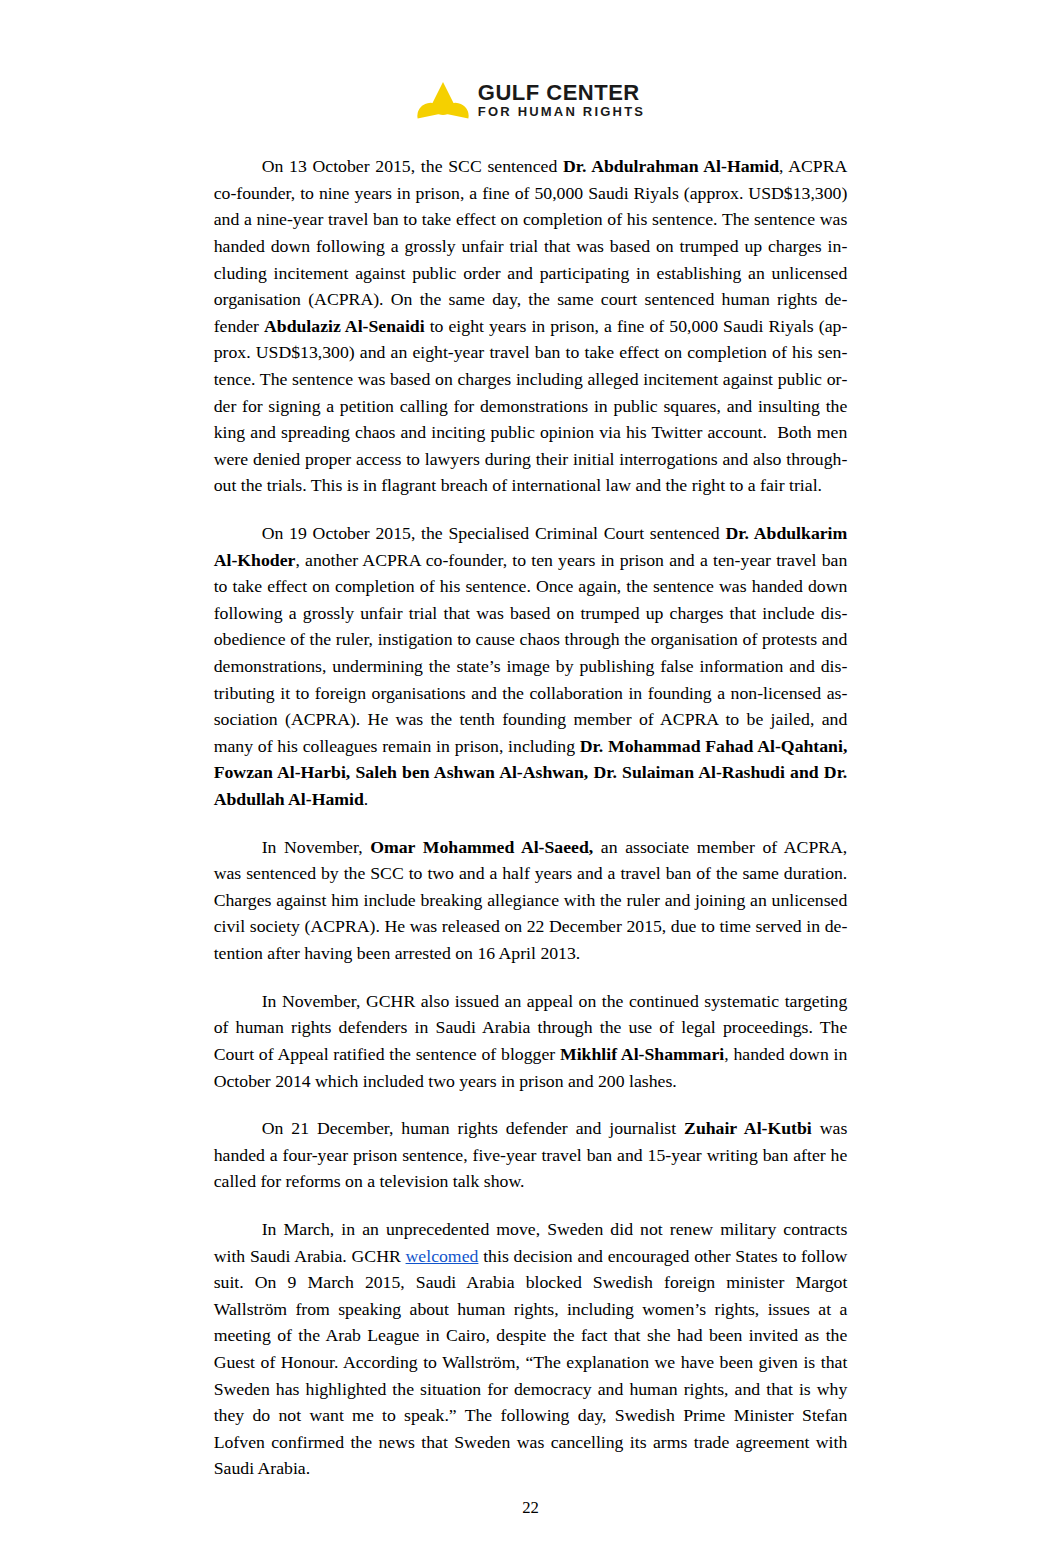GULF CENTER
FOR HUMAN RIGHTS
On 13 October 2015, the SCC sentenced Dr. Abdulrahman Al-Hamid, ACPRA co-founder, to nine years in prison, a fine of 50,000 Saudi Riyals (approx. USD$13,300) and a nine-year travel ban to take effect on completion of his sentence. The sentence was handed down following a grossly unfair trial that was based on trumped up charges including incitement against public order and participating in establishing an unlicensed organisation (ACPRA). On the same day, the same court sentenced human rights defender Abdulaziz Al-Senaidi to eight years in prison, a fine of 50,000 Saudi Riyals (approx. USD$13,300) and an eight-year travel ban to take effect on completion of his sentence. The sentence was based on charges including alleged incitement against public order for signing a petition calling for demonstrations in public squares, and insulting the king and spreading chaos and inciting public opinion via his Twitter account. Both men were denied proper access to lawyers during their initial interrogations and also throughout the trials. This is in flagrant breach of international law and the right to a fair trial.
On 19 October 2015, the Specialised Criminal Court sentenced Dr. Abdulkarim Al-Khoder, another ACPRA co-founder, to ten years in prison and a ten-year travel ban to take effect on completion of his sentence. Once again, the sentence was handed down following a grossly unfair trial that was based on trumped up charges that include disobedience of the ruler, instigation to cause chaos through the organisation of protests and demonstrations, undermining the state’s image by publishing false information and distributing it to foreign organisations and the collaboration in founding a non-licensed association (ACPRA). He was the tenth founding member of ACPRA to be jailed, and many of his colleagues remain in prison, including Dr. Mohammad Fahad Al-Qahtani, Fowzan Al-Harbi, Saleh ben Ashwan Al-Ashwan, Dr. Sulaiman Al-Rashudi and Dr. Abdullah Al-Hamid.
In November, Omar Mohammed Al-Saeed, an associate member of ACPRA, was sentenced by the SCC to two and a half years and a travel ban of the same duration. Charges against him include breaking allegiance with the ruler and joining an unlicensed civil society (ACPRA). He was released on 22 December 2015, due to time served in detention after having been arrested on 16 April 2013.
In November, GCHR also issued an appeal on the continued systematic targeting of human rights defenders in Saudi Arabia through the use of legal proceedings. The Court of Appeal ratified the sentence of blogger Mikhlif Al-Shammari, handed down in October 2014 which included two years in prison and 200 lashes.
On 21 December, human rights defender and journalist Zuhair Al-Kutbi was handed a four-year prison sentence, five-year travel ban and 15-year writing ban after he called for reforms on a television talk show.
In March, in an unprecedented move, Sweden did not renew military contracts with Saudi Arabia. GCHR welcomed this decision and encouraged other States to follow suit. On 9 March 2015, Saudi Arabia blocked Swedish foreign minister Margot Wallström from speaking about human rights, including women’s rights, issues at a meeting of the Arab League in Cairo, despite the fact that she had been invited as the Guest of Honour. According to Wallström, “The explanation we have been given is that Sweden has highlighted the situation for democracy and human rights, and that is why they do not want me to speak.” The following day, Swedish Prime Minister Stefan Lofven confirmed the news that Sweden was cancelling its arms trade agreement with Saudi Arabia.
22